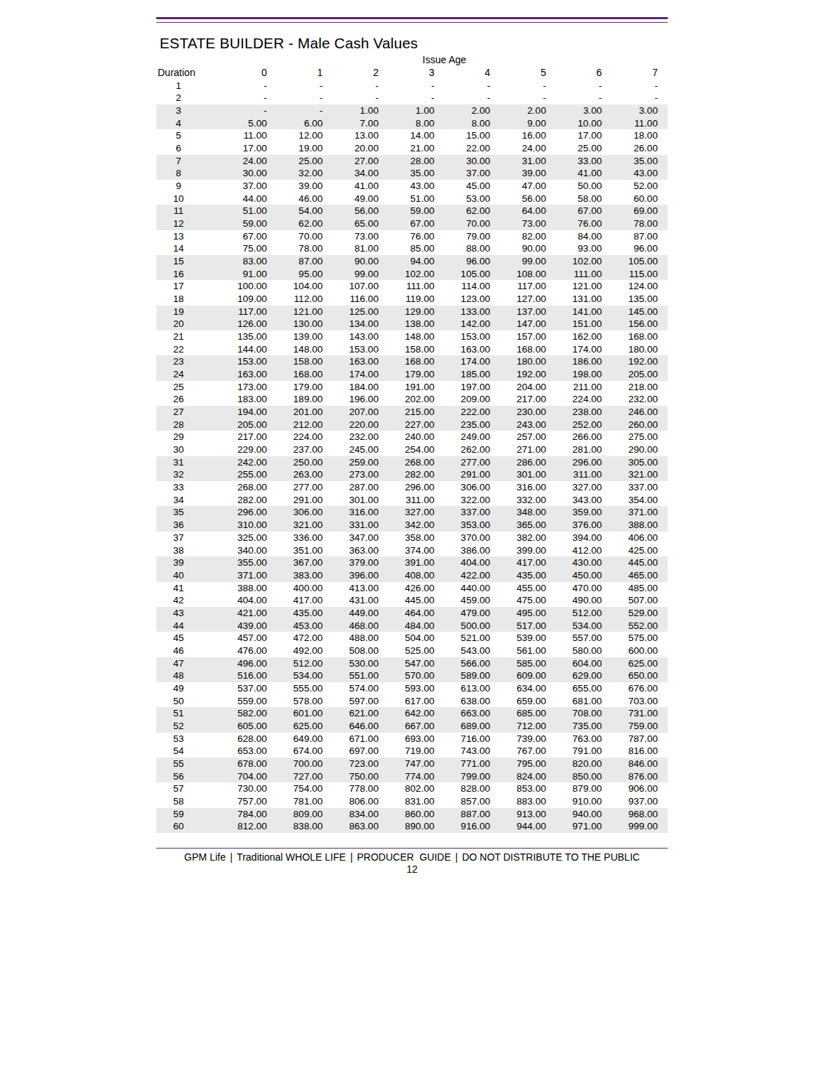ESTATE BUILDER - Male Cash Values
| | Issue Age |
| --- | --- |
| Duration | 0 | 1 | 2 | 3 | 4 | 5 | 6 | 7 |
| 1 | - | - | - | - | - | - | - | - |
| 2 | - | - | - | - | - | - | - | - |
| 3 | - | - | 1.00 | 1.00 | 2.00 | 2.00 | 3.00 | 3.00 |
| 4 | 5.00 | 6.00 | 7.00 | 8.00 | 8.00 | 9.00 | 10.00 | 11.00 |
| 5 | 11.00 | 12.00 | 13.00 | 14.00 | 15.00 | 16.00 | 17.00 | 18.00 |
| 6 | 17.00 | 19.00 | 20.00 | 21.00 | 22.00 | 24.00 | 25.00 | 26.00 |
| 7 | 24.00 | 25.00 | 27.00 | 28.00 | 30.00 | 31.00 | 33.00 | 35.00 |
| 8 | 30.00 | 32.00 | 34.00 | 35.00 | 37.00 | 39.00 | 41.00 | 43.00 |
| 9 | 37.00 | 39.00 | 41.00 | 43.00 | 45.00 | 47.00 | 50.00 | 52.00 |
| 10 | 44.00 | 46.00 | 49.00 | 51.00 | 53.00 | 56.00 | 58.00 | 60.00 |
| 11 | 51.00 | 54.00 | 56.00 | 59.00 | 62.00 | 64.00 | 67.00 | 69.00 |
| 12 | 59.00 | 62.00 | 65.00 | 67.00 | 70.00 | 73.00 | 76.00 | 78.00 |
| 13 | 67.00 | 70.00 | 73.00 | 76.00 | 79.00 | 82.00 | 84.00 | 87.00 |
| 14 | 75.00 | 78.00 | 81.00 | 85.00 | 88.00 | 90.00 | 93.00 | 96.00 |
| 15 | 83.00 | 87.00 | 90.00 | 94.00 | 96.00 | 99.00 | 102.00 | 105.00 |
| 16 | 91.00 | 95.00 | 99.00 | 102.00 | 105.00 | 108.00 | 111.00 | 115.00 |
| 17 | 100.00 | 104.00 | 107.00 | 111.00 | 114.00 | 117.00 | 121.00 | 124.00 |
| 18 | 109.00 | 112.00 | 116.00 | 119.00 | 123.00 | 127.00 | 131.00 | 135.00 |
| 19 | 117.00 | 121.00 | 125.00 | 129.00 | 133.00 | 137.00 | 141.00 | 145.00 |
| 20 | 126.00 | 130.00 | 134.00 | 138.00 | 142.00 | 147.00 | 151.00 | 156.00 |
| 21 | 135.00 | 139.00 | 143.00 | 148.00 | 153.00 | 157.00 | 162.00 | 168.00 |
| 22 | 144.00 | 148.00 | 153.00 | 158.00 | 163.00 | 168.00 | 174.00 | 180.00 |
| 23 | 153.00 | 158.00 | 163.00 | 168.00 | 174.00 | 180.00 | 186.00 | 192.00 |
| 24 | 163.00 | 168.00 | 174.00 | 179.00 | 185.00 | 192.00 | 198.00 | 205.00 |
| 25 | 173.00 | 179.00 | 184.00 | 191.00 | 197.00 | 204.00 | 211.00 | 218.00 |
| 26 | 183.00 | 189.00 | 196.00 | 202.00 | 209.00 | 217.00 | 224.00 | 232.00 |
| 27 | 194.00 | 201.00 | 207.00 | 215.00 | 222.00 | 230.00 | 238.00 | 246.00 |
| 28 | 205.00 | 212.00 | 220.00 | 227.00 | 235.00 | 243.00 | 252.00 | 260.00 |
| 29 | 217.00 | 224.00 | 232.00 | 240.00 | 249.00 | 257.00 | 266.00 | 275.00 |
| 30 | 229.00 | 237.00 | 245.00 | 254.00 | 262.00 | 271.00 | 281.00 | 290.00 |
| 31 | 242.00 | 250.00 | 259.00 | 268.00 | 277.00 | 286.00 | 296.00 | 305.00 |
| 32 | 255.00 | 263.00 | 273.00 | 282.00 | 291.00 | 301.00 | 311.00 | 321.00 |
| 33 | 268.00 | 277.00 | 287.00 | 296.00 | 306.00 | 316.00 | 327.00 | 337.00 |
| 34 | 282.00 | 291.00 | 301.00 | 311.00 | 322.00 | 332.00 | 343.00 | 354.00 |
| 35 | 296.00 | 306.00 | 316.00 | 327.00 | 337.00 | 348.00 | 359.00 | 371.00 |
| 36 | 310.00 | 321.00 | 331.00 | 342.00 | 353.00 | 365.00 | 376.00 | 388.00 |
| 37 | 325.00 | 336.00 | 347.00 | 358.00 | 370.00 | 382.00 | 394.00 | 406.00 |
| 38 | 340.00 | 351.00 | 363.00 | 374.00 | 386.00 | 399.00 | 412.00 | 425.00 |
| 39 | 355.00 | 367.00 | 379.00 | 391.00 | 404.00 | 417.00 | 430.00 | 445.00 |
| 40 | 371.00 | 383.00 | 396.00 | 408.00 | 422.00 | 435.00 | 450.00 | 465.00 |
| 41 | 388.00 | 400.00 | 413.00 | 426.00 | 440.00 | 455.00 | 470.00 | 485.00 |
| 42 | 404.00 | 417.00 | 431.00 | 445.00 | 459.00 | 475.00 | 490.00 | 507.00 |
| 43 | 421.00 | 435.00 | 449.00 | 464.00 | 479.00 | 495.00 | 512.00 | 529.00 |
| 44 | 439.00 | 453.00 | 468.00 | 484.00 | 500.00 | 517.00 | 534.00 | 552.00 |
| 45 | 457.00 | 472.00 | 488.00 | 504.00 | 521.00 | 539.00 | 557.00 | 575.00 |
| 46 | 476.00 | 492.00 | 508.00 | 525.00 | 543.00 | 561.00 | 580.00 | 600.00 |
| 47 | 496.00 | 512.00 | 530.00 | 547.00 | 566.00 | 585.00 | 604.00 | 625.00 |
| 48 | 516.00 | 534.00 | 551.00 | 570.00 | 589.00 | 609.00 | 629.00 | 650.00 |
| 49 | 537.00 | 555.00 | 574.00 | 593.00 | 613.00 | 634.00 | 655.00 | 676.00 |
| 50 | 559.00 | 578.00 | 597.00 | 617.00 | 638.00 | 659.00 | 681.00 | 703.00 |
| 51 | 582.00 | 601.00 | 621.00 | 642.00 | 663.00 | 685.00 | 708.00 | 731.00 |
| 52 | 605.00 | 625.00 | 646.00 | 667.00 | 689.00 | 712.00 | 735.00 | 759.00 |
| 53 | 628.00 | 649.00 | 671.00 | 693.00 | 716.00 | 739.00 | 763.00 | 787.00 |
| 54 | 653.00 | 674.00 | 697.00 | 719.00 | 743.00 | 767.00 | 791.00 | 816.00 |
| 55 | 678.00 | 700.00 | 723.00 | 747.00 | 771.00 | 795.00 | 820.00 | 846.00 |
| 56 | 704.00 | 727.00 | 750.00 | 774.00 | 799.00 | 824.00 | 850.00 | 876.00 |
| 57 | 730.00 | 754.00 | 778.00 | 802.00 | 828.00 | 853.00 | 879.00 | 906.00 |
| 58 | 757.00 | 781.00 | 806.00 | 831.00 | 857.00 | 883.00 | 910.00 | 937.00 |
| 59 | 784.00 | 809.00 | 834.00 | 860.00 | 887.00 | 913.00 | 940.00 | 968.00 |
| 60 | 812.00 | 838.00 | 863.00 | 890.00 | 916.00 | 944.00 | 971.00 | 999.00 |
GPM Life|Traditional WHOLE LIFE|PRODUCER GUIDE|DO NOT DISTRIBUTE TO THE PUBLIC
12